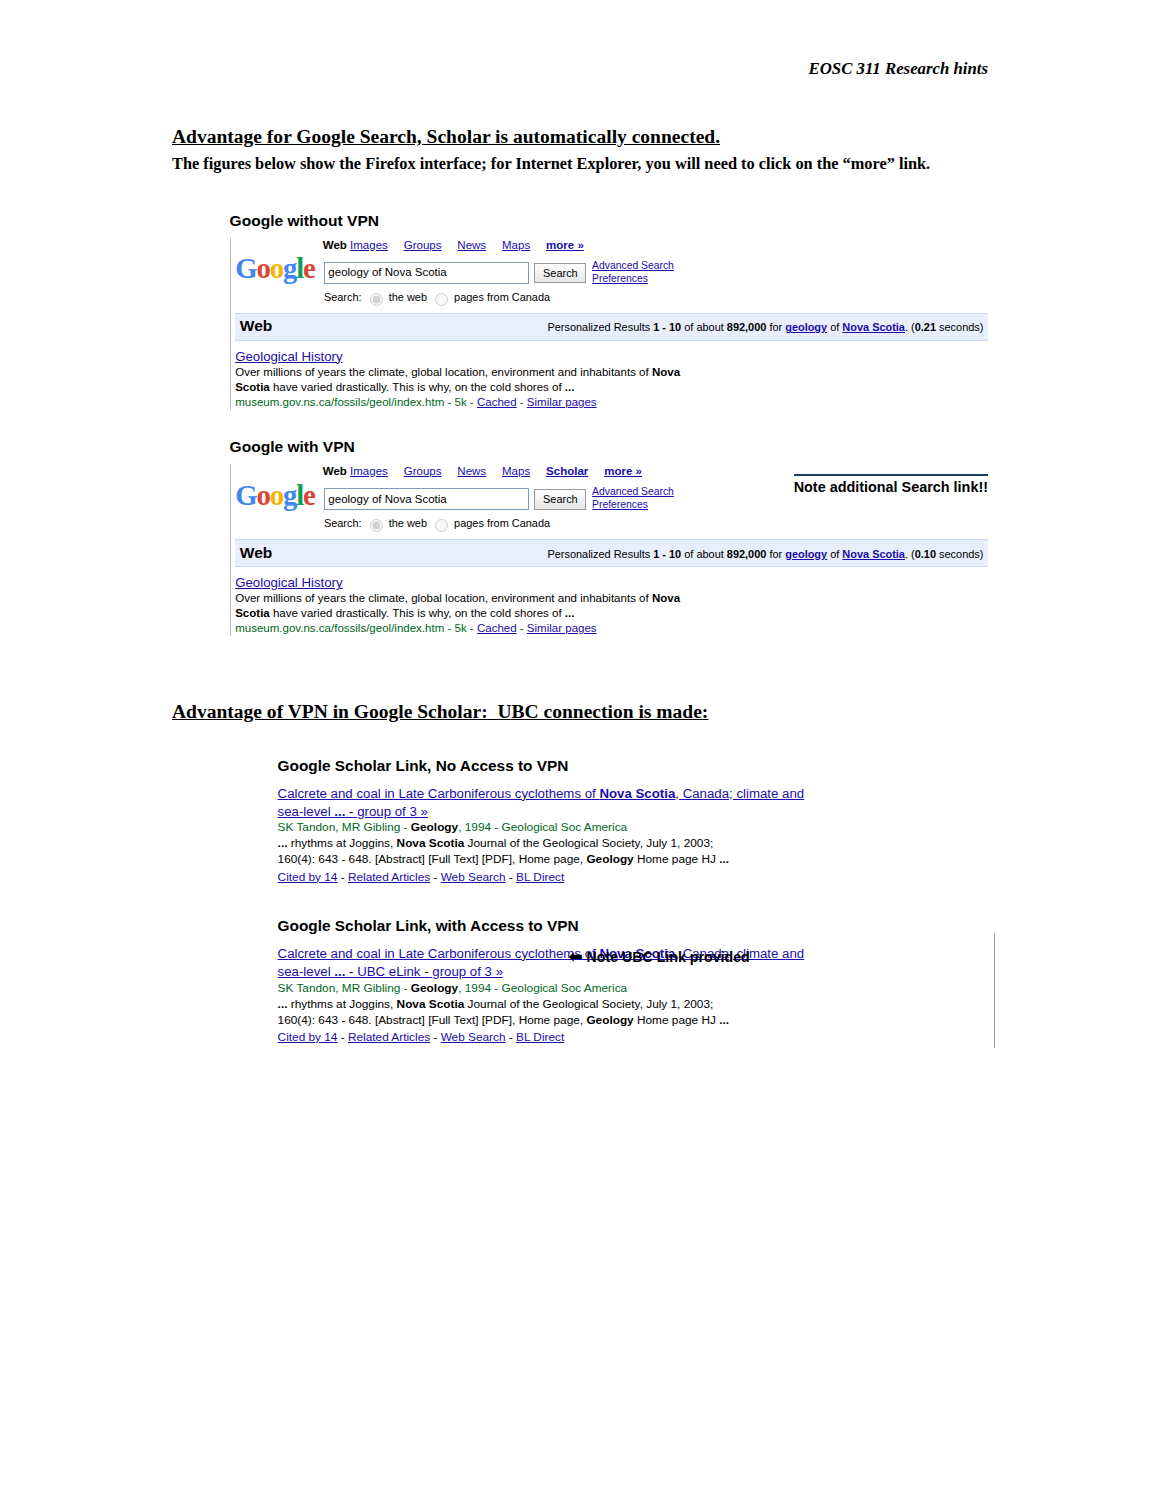EOSC 311 Research hints
Advantage for Google Search, Scholar is automatically connected.
The figures below show the Firefox interface; for Internet Explorer, you will need to click on the “more” link.
Google without VPN
Web Images Groups News Maps more »
Google
geology of Nova Scotia Search Advanced Search Preferences
Search: the web pages from Canada
Web Personalized Results 1 - 10 of about 892,000 for geology of Nova Scotia. (0.21 seconds)
Geological History
Over millions of years the climate, global location, environment and inhabitants of Nova
Scotia have varied drastically. This is why, on the cold shores of ...
museum.gov.ns.ca/fossils/geol/index.htm - 5k - Cached - Similar pages
Google with VPN
Note additional Search link!!
Web Images Groups News Maps Scholar more »
Google
geology of Nova Scotia Search Advanced Search Preferences
Search: the web pages from Canada
Web Personalized Results 1 - 10 of about 892,000 for geology of Nova Scotia. (0.10 seconds)
Geological History
Over millions of years the climate, global location, environment and inhabitants of Nova
Scotia have varied drastically. This is why, on the cold shores of ...
museum.gov.ns.ca/fossils/geol/index.htm - 5k - Cached - Similar pages
Advantage of VPN in Google Scholar: UBC connection is made:
Google Scholar Link, No Access to VPN
Calcrete and coal in Late Carboniferous cyclothems of Nova Scotia, Canada; climate and
sea-level ... - group of 3 »
SK Tandon, MR Gibling - Geology, 1994 - Geological Soc America
... rhythms at Joggins, Nova Scotia Journal of the Geological Society, July 1, 2003;
160(4): 643 - 648. [Abstract] [Full Text] [PDF], Home page, Geology Home page HJ ...
Cited by 14 - Related Articles - Web Search - BL Direct
Google Scholar Link, with Access to VPN
⬅Note UBC Link provided
Calcrete and coal in Late Carboniferous cyclothems of Nova Scotia, Canada; climate and
sea-level ... - UBC eLink - group of 3 »
SK Tandon, MR Gibling - Geology, 1994 - Geological Soc America
... rhythms at Joggins, Nova Scotia Journal of the Geological Society, July 1, 2003;
160(4): 643 - 648. [Abstract] [Full Text] [PDF], Home page, Geology Home page HJ ...
Cited by 14 - Related Articles - Web Search - BL Direct